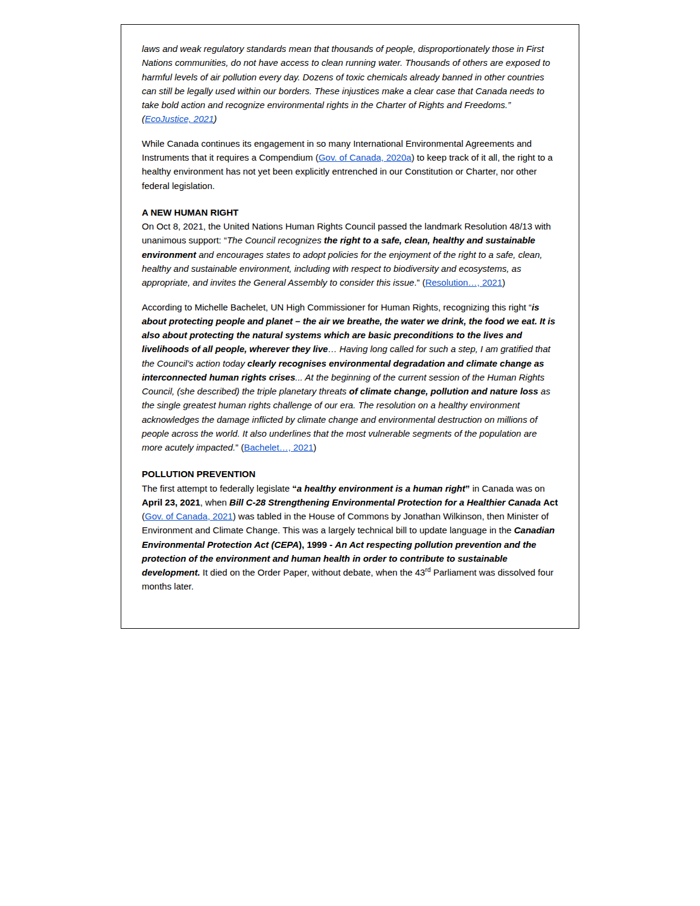laws and weak regulatory standards mean that thousands of people, disproportionately those in First Nations communities, do not have access to clean running water. Thousands of others are exposed to harmful levels of air pollution every day. Dozens of toxic chemicals already banned in other countries can still be legally used within our borders. These injustices make a clear case that Canada needs to take bold action and recognize environmental rights in the Charter of Rights and Freedoms.” (EcoJustice, 2021)
While Canada continues its engagement in so many International Environmental Agreements and Instruments that it requires a Compendium (Gov. of Canada, 2020a) to keep track of it all, the right to a healthy environment has not yet been explicitly entrenched in our Constitution or Charter, nor other federal legislation.
A New Human Right
On Oct 8, 2021, the United Nations Human Rights Council passed the landmark Resolution 48/13 with unanimous support: “The Council recognizes the right to a safe, clean, healthy and sustainable environment and encourages states to adopt policies for the enjoyment of the right to a safe, clean, healthy and sustainable environment, including with respect to biodiversity and ecosystems, as appropriate, and invites the General Assembly to consider this issue.” (Resolution…, 2021)
According to Michelle Bachelet, UN High Commissioner for Human Rights, recognizing this right “is about protecting people and planet – the air we breathe, the water we drink, the food we eat. It is also about protecting the natural systems which are basic preconditions to the lives and livelihoods of all people, wherever they live… Having long called for such a step, I am gratified that the Council’s action today clearly recognises environmental degradation and climate change as interconnected human rights crises... At the beginning of the current session of the Human Rights Council, (she described) the triple planetary threats of climate change, pollution and nature loss as the single greatest human rights challenge of our era. The resolution on a healthy environment acknowledges the damage inflicted by climate change and environmental destruction on millions of people across the world. It also underlines that the most vulnerable segments of the population are more acutely impacted.” (Bachelet…, 2021)
Pollution Prevention
The first attempt to federally legislate “a healthy environment is a human right” in Canada was on April 23, 2021, when Bill C-28 Strengthening Environmental Protection for a Healthier Canada Act (Gov. of Canada, 2021) was tabled in the House of Commons by Jonathan Wilkinson, then Minister of Environment and Climate Change. This was a largely technical bill to update language in the Canadian Environmental Protection Act (CEPA), 1999 - An Act respecting pollution prevention and the protection of the environment and human health in order to contribute to sustainable development. It died on the Order Paper, without debate, when the 43rd Parliament was dissolved four months later.